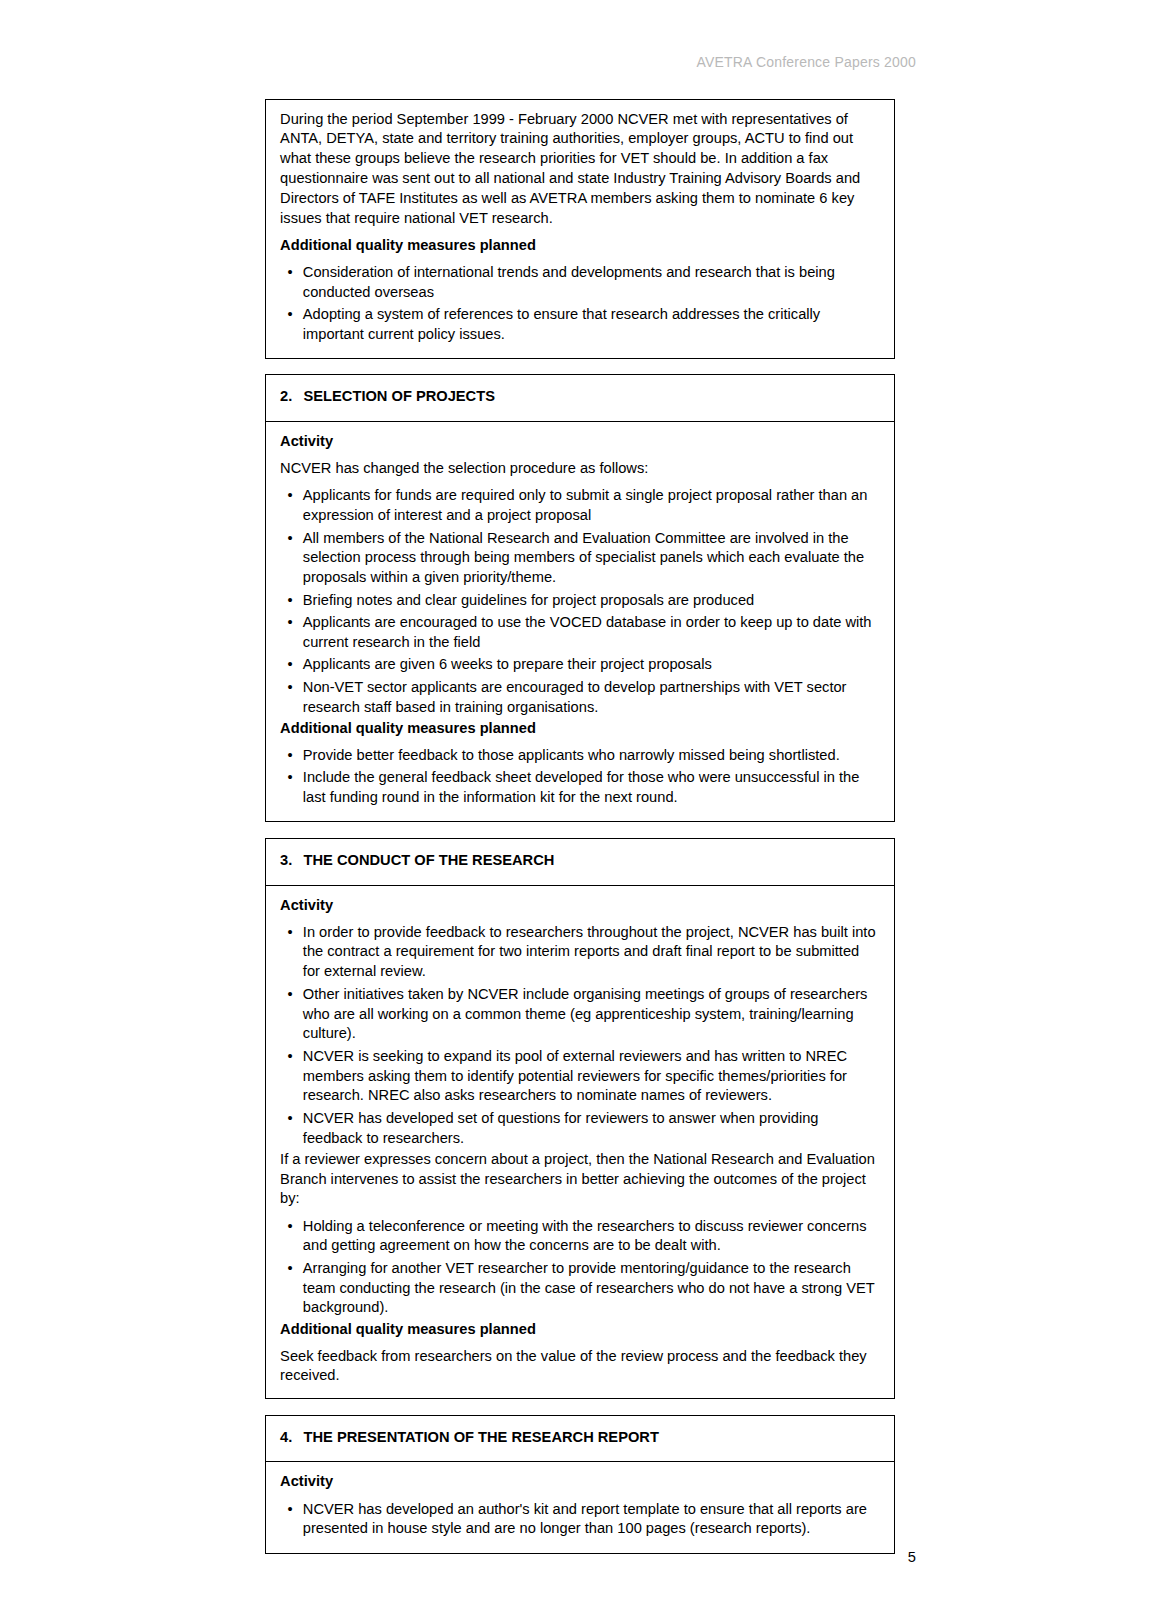AVETRA Conference Papers 2000
During the period September 1999 - February 2000 NCVER met with representatives of ANTA, DETYA, state and territory training authorities, employer groups, ACTU to find out what these groups believe the research priorities for VET should be. In addition a fax questionnaire was sent out to all national and state Industry Training Advisory Boards and Directors of TAFE Institutes as well as AVETRA members asking them to nominate 6 key issues that require national VET research.
Additional quality measures planned
Consideration of international trends and developments and research that is being conducted overseas
Adopting a system of references to ensure that research addresses the critically important current policy issues.
2. SELECTION OF PROJECTS
Activity
NCVER has changed the selection procedure as follows:
Applicants for funds are required only to submit a single project proposal rather than an expression of interest and a project proposal
All members of the National Research and Evaluation Committee are involved in the selection process through being members of specialist panels which each evaluate the proposals within a given priority/theme.
Briefing notes and clear guidelines for project proposals are produced
Applicants are encouraged to use the VOCED database in order to keep up to date with current research in the field
Applicants are given 6 weeks to prepare their project proposals
Non-VET sector applicants are encouraged to develop partnerships with VET sector research staff based in training organisations.
Additional quality measures planned
Provide better feedback to those applicants who narrowly missed being shortlisted.
Include the general feedback sheet developed for those who were unsuccessful in the last funding round in the information kit for the next round.
3. THE CONDUCT OF THE RESEARCH
Activity
In order to provide feedback to researchers throughout the project, NCVER has built into the contract a requirement for two interim reports and draft final report to be submitted for external review.
Other initiatives taken by NCVER include organising meetings of groups of researchers who are all working on a common theme (eg apprenticeship system, training/learning culture).
NCVER is seeking to expand its pool of external reviewers and has written to NREC members asking them to identify potential reviewers for specific themes/priorities for research. NREC also asks researchers to nominate names of reviewers.
NCVER has developed set of questions for reviewers to answer when providing feedback to researchers.
If a reviewer expresses concern about a project, then the National Research and Evaluation Branch intervenes to assist the researchers in better achieving the outcomes of the project by:
Holding a teleconference or meeting with the researchers to discuss reviewer concerns and getting agreement on how the concerns are to be dealt with.
Arranging for another VET researcher to provide mentoring/guidance to the research team conducting the research (in the case of researchers who do not have a strong VET background).
Additional quality measures planned
Seek feedback from researchers on the value of the review process and the feedback they received.
4. THE PRESENTATION OF THE RESEARCH REPORT
Activity
NCVER has developed an author's kit and report template to ensure that all reports are presented in house style and are no longer than 100 pages (research reports).
5